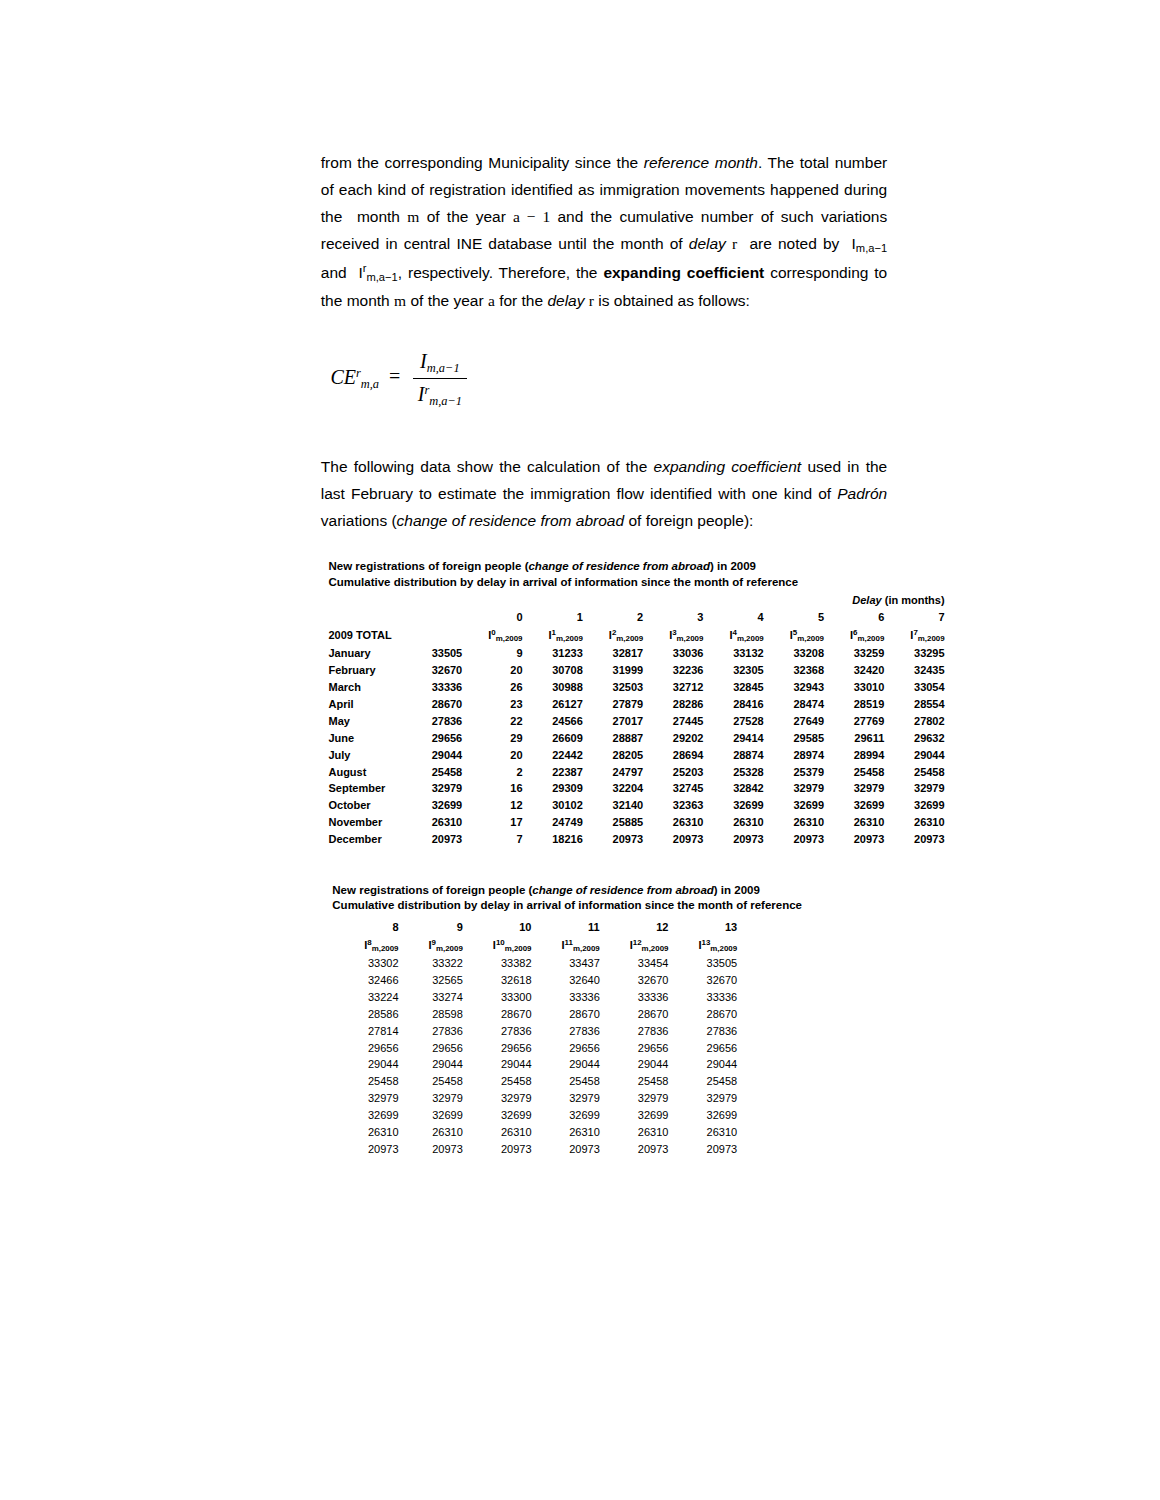from the corresponding Municipality since the reference month. The total number of each kind of registration identified as immigration movements happened during the month m of the year a − 1 and the cumulative number of such variations received in central INE database until the month of delay r are noted by Im,a−1 and Irm,a−1, respectively. Therefore, the expanding coefficient corresponding to the month m of the year a for the delay r is obtained as follows:
CE rm,a = Im,a−1 Irm,a−1
The following data show the calculation of the expanding coefficient used in the last February to estimate the immigration flow identified with one kind of Padrón variations (change of residence from abroad of foreign people):
New registrations of foreign people (change of residence from abroad) in 2009
Cumulative distribution by delay in arrival of information since the month of reference
| | | Delay (in months) |
| | | 0 | 1 | 2 | 3 | 4 | 5 | 6 | 7 |
| 2009 TOTAL | | I 0 m,2009 | I 1 m,2009 | I 2 m,2009 | I 3 m,2009 | I 4 m,2009 | I 5 m,2009 | I 6 m,2009 | I 7 m,2009 |
| January | 33505 | 9 | 31233 | 32817 | 33036 | 33132 | 33208 | 33259 | 33295 |
| February | 32670 | 20 | 30708 | 31999 | 32236 | 32305 | 32368 | 32420 | 32435 |
| March | 33336 | 26 | 30988 | 32503 | 32712 | 32845 | 32943 | 33010 | 33054 |
| April | 28670 | 23 | 26127 | 27879 | 28286 | 28416 | 28474 | 28519 | 28554 |
| May | 27836 | 22 | 24566 | 27017 | 27445 | 27528 | 27649 | 27769 | 27802 |
| June | 29656 | 29 | 26609 | 28887 | 29202 | 29414 | 29585 | 29611 | 29632 |
| July | 29044 | 20 | 22442 | 28205 | 28694 | 28874 | 28974 | 28994 | 29044 |
| August | 25458 | 2 | 22387 | 24797 | 25203 | 25328 | 25379 | 25458 | 25458 |
| September | 32979 | 16 | 29309 | 32204 | 32745 | 32842 | 32979 | 32979 | 32979 |
| October | 32699 | 12 | 30102 | 32140 | 32363 | 32699 | 32699 | 32699 | 32699 |
| November | 26310 | 17 | 24749 | 25885 | 26310 | 26310 | 26310 | 26310 | 26310 |
| December | 20973 | 7 | 18216 | 20973 | 20973 | 20973 | 20973 | 20973 | 20973 |
New registrations of foreign people (change of residence from abroad) in 2009
Cumulative distribution by delay in arrival of information since the month of reference
| 8 | 9 | 10 | 11 | 12 | 13 |
| --- | --- | --- | --- | --- | --- |
| I 8 m,2009 | I 9 m,2009 | I 10 m,2009 | I 11 m,2009 | I 12 m,2009 | I 13 m,2009 |
| 33302 | 33322 | 33382 | 33437 | 33454 | 33505 |
| 32466 | 32565 | 32618 | 32640 | 32670 | 32670 |
| 33224 | 33274 | 33300 | 33336 | 33336 | 33336 |
| 28586 | 28598 | 28670 | 28670 | 28670 | 28670 |
| 27814 | 27836 | 27836 | 27836 | 27836 | 27836 |
| 29656 | 29656 | 29656 | 29656 | 29656 | 29656 |
| 29044 | 29044 | 29044 | 29044 | 29044 | 29044 |
| 25458 | 25458 | 25458 | 25458 | 25458 | 25458 |
| 32979 | 32979 | 32979 | 32979 | 32979 | 32979 |
| 32699 | 32699 | 32699 | 32699 | 32699 | 32699 |
| 26310 | 26310 | 26310 | 26310 | 26310 | 26310 |
| 20973 | 20973 | 20973 | 20973 | 20973 | 20973 |